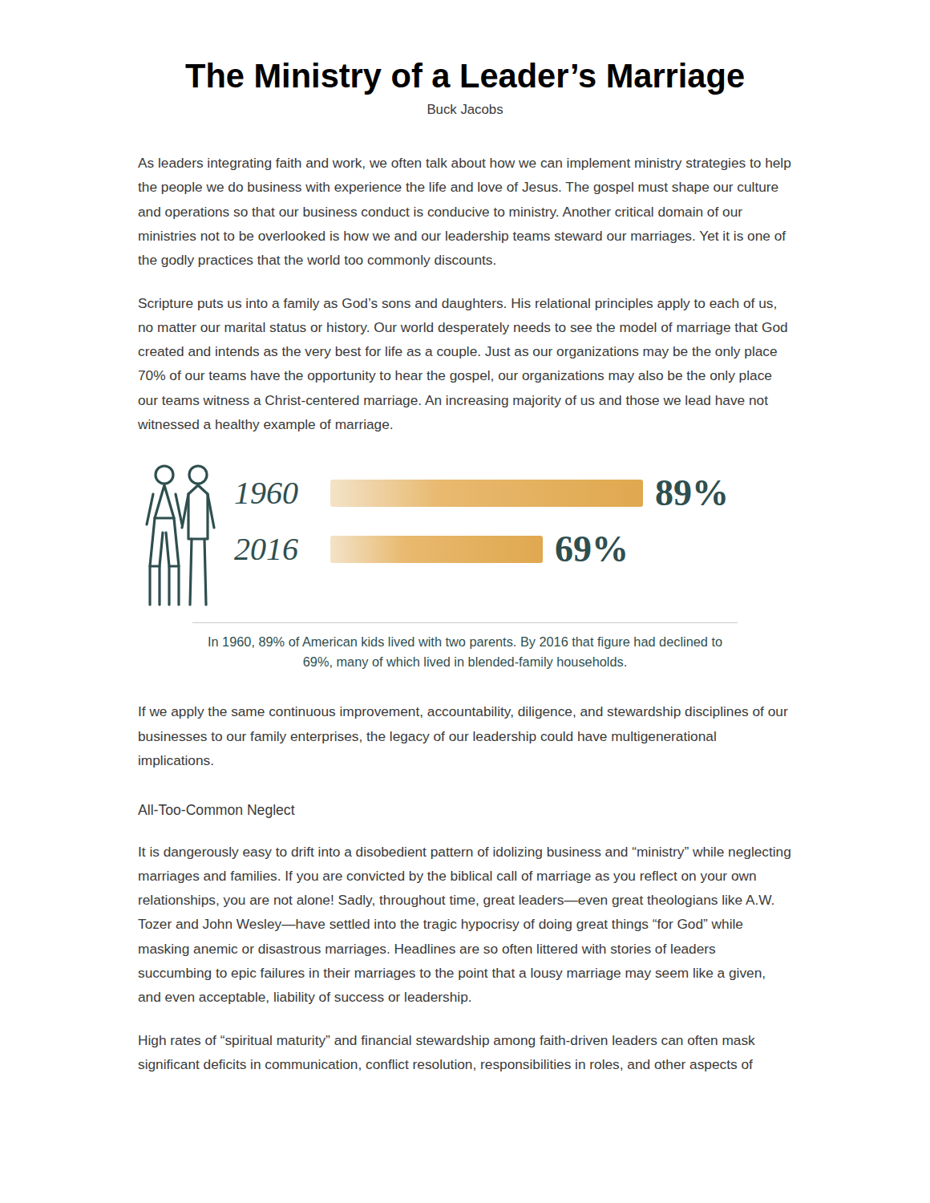The Ministry of a Leader’s Marriage
Buck Jacobs
As leaders integrating faith and work, we often talk about how we can implement ministry strategies to help the people we do business with experience the life and love of Jesus. The gospel must shape our culture and operations so that our business conduct is conducive to ministry. Another critical domain of our ministries not to be overlooked is how we and our leadership teams steward our marriages. Yet it is one of the godly practices that the world too commonly discounts.
Scripture puts us into a family as God’s sons and daughters. His relational principles apply to each of us, no matter our marital status or history. Our world desperately needs to see the model of marriage that God created and intends as the very best for life as a couple. Just as our organizations may be the only place 70% of our teams have the opportunity to hear the gospel, our organizations may also be the only place our teams witness a Christ-centered marriage. An increasing majority of us and those we lead have not witnessed a healthy example of marriage.
1960 89% 2016 69%
In 1960, 89% of American kids lived with two parents. By 2016 that figure had declined to 69%, many of which lived in blended-family households.
If we apply the same continuous improvement, accountability, diligence, and stewardship disciplines of our businesses to our family enterprises, the legacy of our leadership could have multigenerational implications.
All-Too-Common Neglect
It is dangerously easy to drift into a disobedient pattern of idolizing business and “ministry” while neglecting marriages and families. If you are convicted by the biblical call of marriage as you reflect on your own relationships, you are not alone! Sadly, throughout time, great leaders—even great theologians like A.W. Tozer and John Wesley—have settled into the tragic hypocrisy of doing great things “for God” while masking anemic or disastrous marriages. Headlines are so often littered with stories of leaders succumbing to epic failures in their marriages to the point that a lousy marriage may seem like a given, and even acceptable, liability of success or leadership.
High rates of “spiritual maturity” and financial stewardship among faith-driven leaders can often mask significant deficits in communication, conflict resolution, responsibilities in roles, and other aspects of